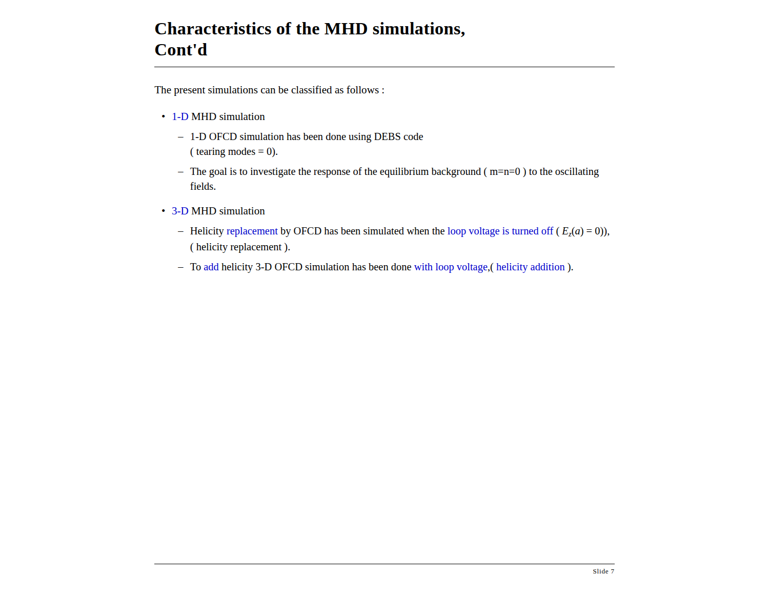Characteristics of the MHD simulations,
Cont'd
The present simulations can be classified as follows :
1-D MHD simulation
1-D OFCD simulation has been done using DEBS code
( tearing modes = 0).
The goal is to investigate the response of the equilibrium background ( m=n=0 ) to the oscillating fields.
3-D MHD simulation
Helicity replacement by OFCD has been simulated when the loop voltage is turned off ( Ez(a) = 0)), ( helicity replacement ).
To add helicity 3-D OFCD simulation has been done with loop voltage,( helicity addition ).
Slide 7